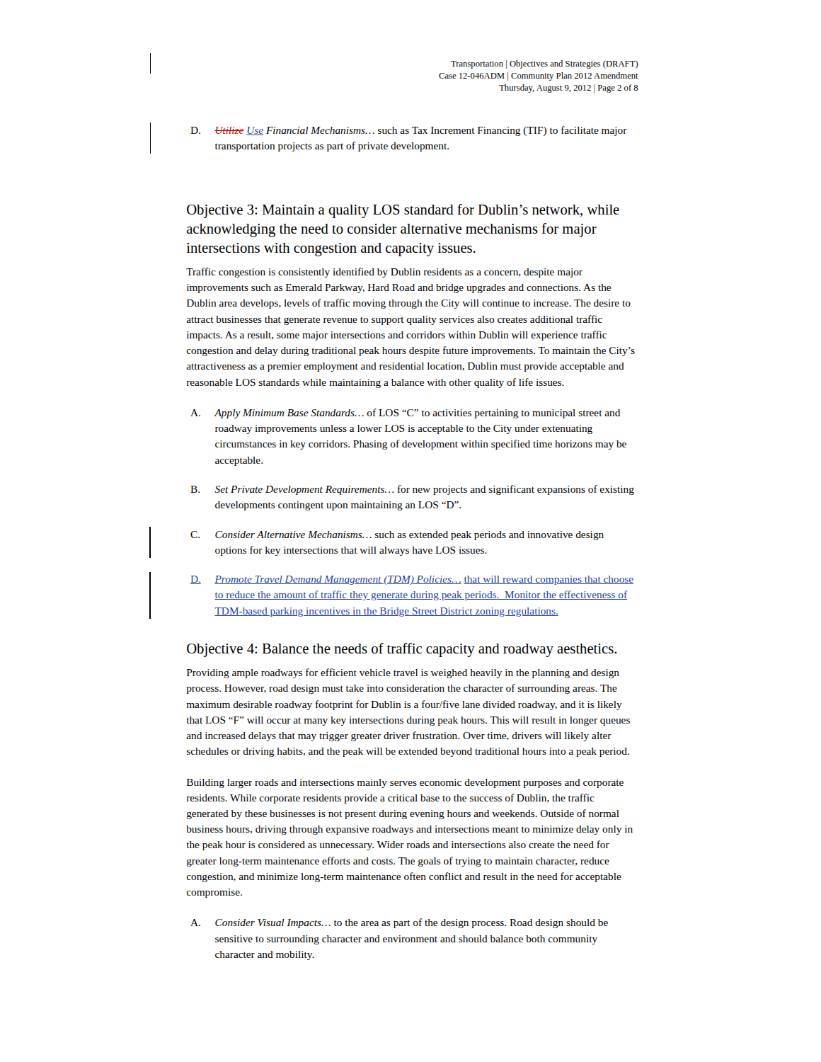Transportation | Objectives and Strategies (DRAFT)
Case 12-046ADM | Community Plan 2012 Amendment
Thursday, August 9, 2012 | Page 2 of 8
D. Utilize Use Financial Mechanisms… such as Tax Increment Financing (TIF) to facilitate major transportation projects as part of private development.
Objective 3: Maintain a quality LOS standard for Dublin’s network, while acknowledging the need to consider alternative mechanisms for major intersections with congestion and capacity issues.
Traffic congestion is consistently identified by Dublin residents as a concern, despite major improvements such as Emerald Parkway, Hard Road and bridge upgrades and connections. As the Dublin area develops, levels of traffic moving through the City will continue to increase. The desire to attract businesses that generate revenue to support quality services also creates additional traffic impacts. As a result, some major intersections and corridors within Dublin will experience traffic congestion and delay during traditional peak hours despite future improvements. To maintain the City’s attractiveness as a premier employment and residential location, Dublin must provide acceptable and reasonable LOS standards while maintaining a balance with other quality of life issues.
A. Apply Minimum Base Standards… of LOS “C” to activities pertaining to municipal street and roadway improvements unless a lower LOS is acceptable to the City under extenuating circumstances in key corridors. Phasing of development within specified time horizons may be acceptable.
B. Set Private Development Requirements… for new projects and significant expansions of existing developments contingent upon maintaining an LOS “D”.
C. Consider Alternative Mechanisms… such as extended peak periods and innovative design options for key intersections that will always have LOS issues.
D. Promote Travel Demand Management (TDM) Policies… that will reward companies that choose to reduce the amount of traffic they generate during peak periods. Monitor the effectiveness of TDM-based parking incentives in the Bridge Street District zoning regulations.
Objective 4: Balance the needs of traffic capacity and roadway aesthetics.
Providing ample roadways for efficient vehicle travel is weighed heavily in the planning and design process. However, road design must take into consideration the character of surrounding areas. The maximum desirable roadway footprint for Dublin is a four/five lane divided roadway, and it is likely that LOS “F” will occur at many key intersections during peak hours. This will result in longer queues and increased delays that may trigger greater driver frustration. Over time, drivers will likely alter schedules or driving habits, and the peak will be extended beyond traditional hours into a peak period.
Building larger roads and intersections mainly serves economic development purposes and corporate residents. While corporate residents provide a critical base to the success of Dublin, the traffic generated by these businesses is not present during evening hours and weekends. Outside of normal business hours, driving through expansive roadways and intersections meant to minimize delay only in the peak hour is considered as unnecessary. Wider roads and intersections also create the need for greater long-term maintenance efforts and costs. The goals of trying to maintain character, reduce congestion, and minimize long-term maintenance often conflict and result in the need for acceptable compromise.
A. Consider Visual Impacts… to the area as part of the design process. Road design should be sensitive to surrounding character and environment and should balance both community character and mobility.